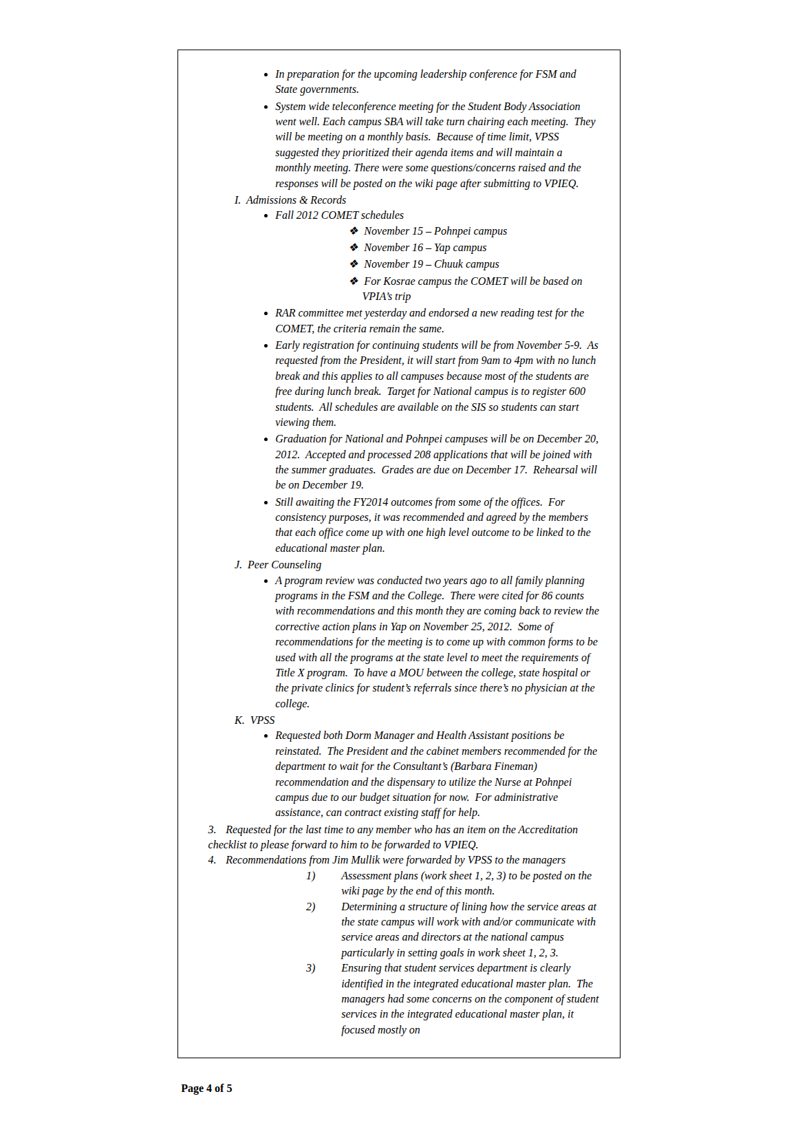In preparation for the upcoming leadership conference for FSM and State governments.
System wide teleconference meeting for the Student Body Association went well. Each campus SBA will take turn chairing each meeting. They will be meeting on a monthly basis. Because of time limit, VPSS suggested they prioritized their agenda items and will maintain a monthly meeting. There were some questions/concerns raised and the responses will be posted on the wiki page after submitting to VPIEQ.
I. Admissions & Records
Fall 2012 COMET schedules
November 15 – Pohnpei campus
November 16 – Yap campus
November 19 – Chuuk campus
For Kosrae campus the COMET will be based on VPIA’s trip
RAR committee met yesterday and endorsed a new reading test for the COMET, the criteria remain the same.
Early registration for continuing students will be from November 5-9. As requested from the President, it will start from 9am to 4pm with no lunch break and this applies to all campuses because most of the students are free during lunch break. Target for National campus is to register 600 students. All schedules are available on the SIS so students can start viewing them.
Graduation for National and Pohnpei campuses will be on December 20, 2012. Accepted and processed 208 applications that will be joined with the summer graduates. Grades are due on December 17. Rehearsal will be on December 19.
Still awaiting the FY2014 outcomes from some of the offices. For consistency purposes, it was recommended and agreed by the members that each office come up with one high level outcome to be linked to the educational master plan.
J. Peer Counseling
A program review was conducted two years ago to all family planning programs in the FSM and the College. There were cited for 86 counts with recommendations and this month they are coming back to review the corrective action plans in Yap on November 25, 2012. Some of recommendations for the meeting is to come up with common forms to be used with all the programs at the state level to meet the requirements of Title X program. To have a MOU between the college, state hospital or the private clinics for student’s referrals since there’s no physician at the college.
K. VPSS
Requested both Dorm Manager and Health Assistant positions be reinstated. The President and the cabinet members recommended for the department to wait for the Consultant’s (Barbara Fineman) recommendation and the dispensary to utilize the Nurse at Pohnpei campus due to our budget situation for now. For administrative assistance, can contract existing staff for help.
3. Requested for the last time to any member who has an item on the Accreditation checklist to please forward to him to be forwarded to VPIEQ.
4. Recommendations from Jim Mullik were forwarded by VPSS to the managers
1) Assessment plans (work sheet 1, 2, 3) to be posted on the wiki page by the end of this month.
2) Determining a structure of lining how the service areas at the state campus will work with and/or communicate with service areas and directors at the national campus particularly in setting goals in work sheet 1, 2, 3.
3) Ensuring that student services department is clearly identified in the integrated educational master plan. The managers had some concerns on the component of student services in the integrated educational master plan, it focused mostly on
Page 4 of 5